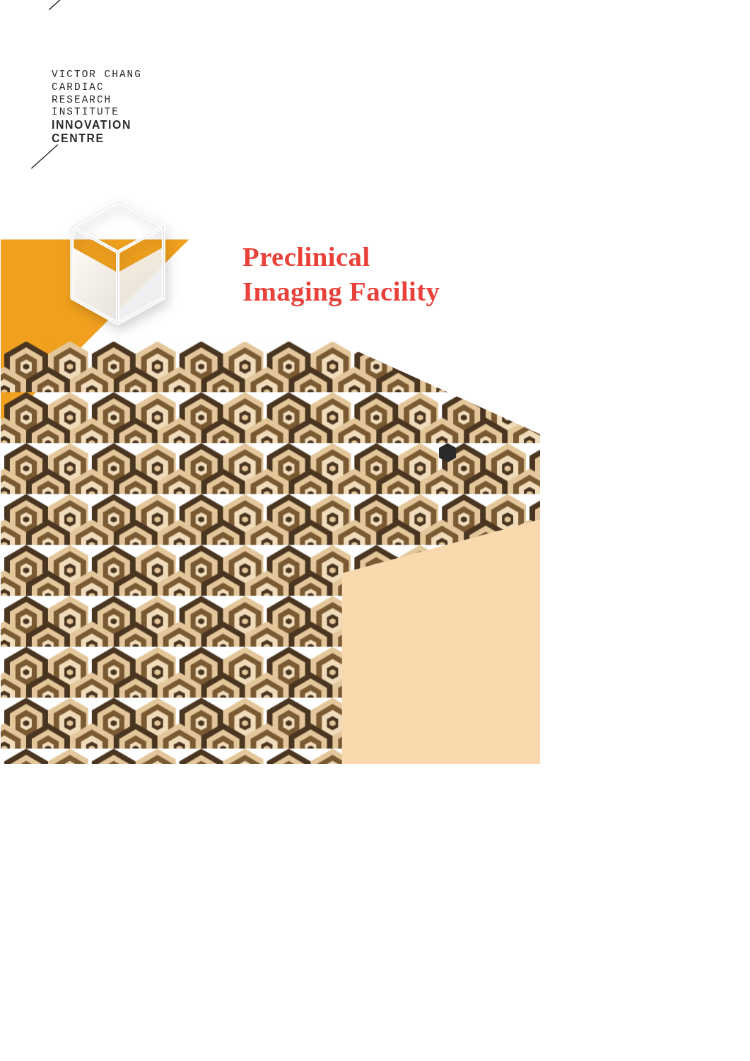VICTOR CHANG
CARDIAC
RESEARCH
INSTITUTE
INNOVATION
CENTRE
Preclinical
Imaging Facility
Cover page: Victor Chang Cardiac Research Institute Innovation Centre — Preclinical Imaging Facility.